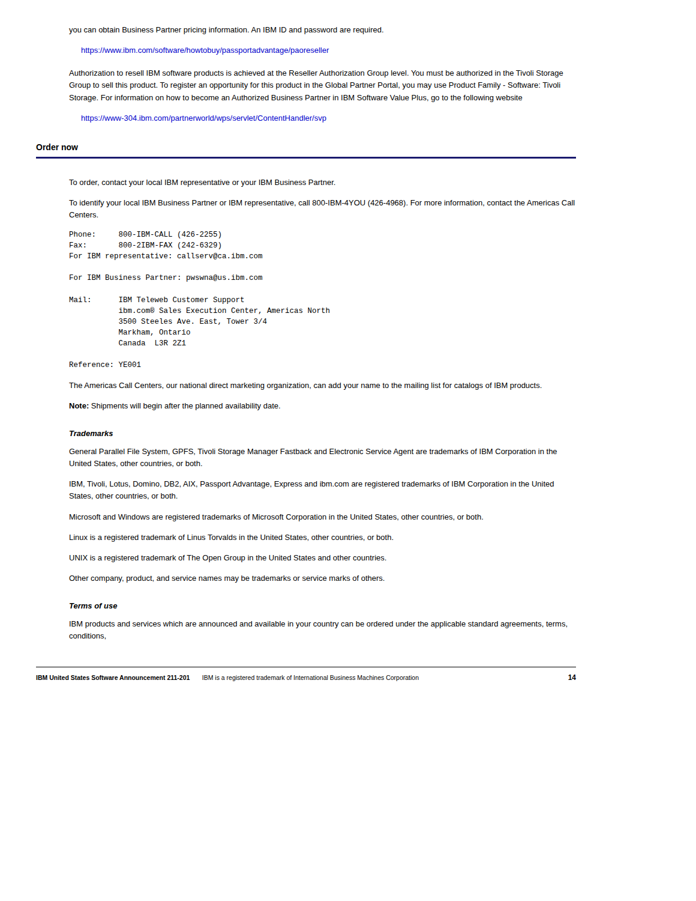you can obtain Business Partner pricing information. An IBM ID and password are required.
https://www.ibm.com/software/howtobuy/passportadvantage/paoreseller
Authorization to resell IBM software products is achieved at the Reseller Authorization Group level. You must be authorized in the Tivoli Storage Group to sell this product. To register an opportunity for this product in the Global Partner Portal, you may use Product Family - Software: Tivoli Storage. For information on how to become an Authorized Business Partner in IBM Software Value Plus, go to the following website
https://www-304.ibm.com/partnerworld/wps/servlet/ContentHandler/svp
Order now
To order, contact your local IBM representative or your IBM Business Partner.
To identify your local IBM Business Partner or IBM representative, call 800-IBM-4YOU (426-4968). For more information, contact the Americas Call Centers.
Phone:     800-IBM-CALL (426-2255)
Fax:       800-2IBM-FAX (242-6329)
For IBM representative: callserv@ca.ibm.com

For IBM Business Partner: pwswna@us.ibm.com

Mail:      IBM Teleweb Customer Support
           ibm.com® Sales Execution Center, Americas North
           3500 Steeles Ave. East, Tower 3/4
           Markham, Ontario
           Canada  L3R 2Z1

Reference: YE001
The Americas Call Centers, our national direct marketing organization, can add your name to the mailing list for catalogs of IBM products.
Note: Shipments will begin after the planned availability date.
Trademarks
General Parallel File System, GPFS, Tivoli Storage Manager Fastback and Electronic Service Agent are trademarks of IBM Corporation in the United States, other countries, or both.
IBM, Tivoli, Lotus, Domino, DB2, AIX, Passport Advantage, Express and ibm.com are registered trademarks of IBM Corporation in the United States, other countries, or both.
Microsoft and Windows are registered trademarks of Microsoft Corporation in the United States, other countries, or both.
Linux is a registered trademark of Linus Torvalds in the United States, other countries, or both.
UNIX is a registered trademark of The Open Group in the United States and other countries.
Other company, product, and service names may be trademarks or service marks of others.
Terms of use
IBM products and services which are announced and available in your country can be ordered under the applicable standard agreements, terms, conditions,
IBM United States Software Announcement 211-201 IBM is a registered trademark of International Business Machines Corporation
14